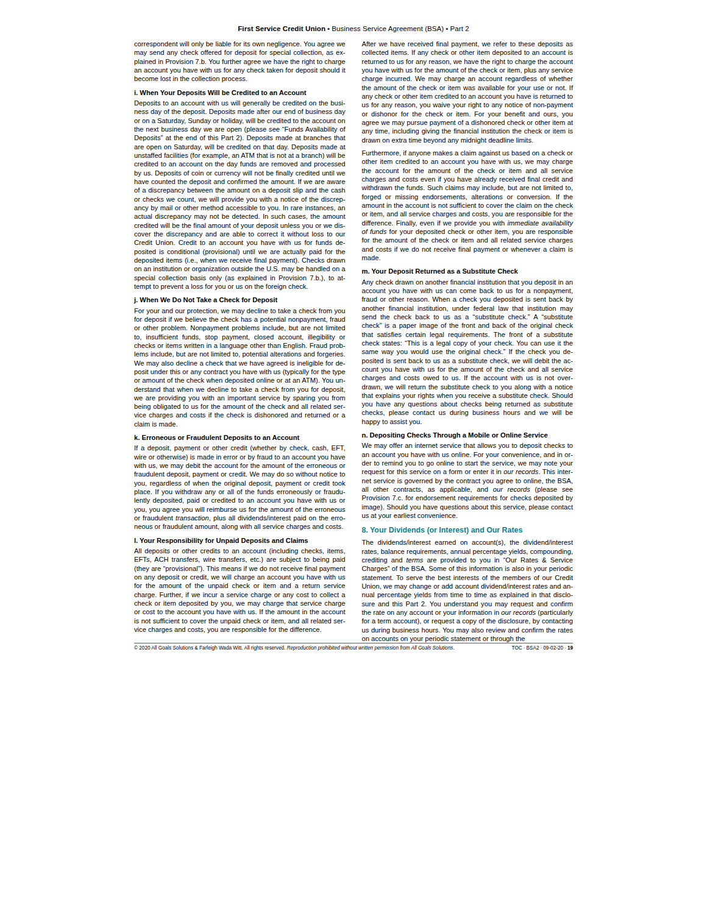First Service Credit Union•Business Service Agreement (BSA)•Part 2
correspondent will only be liable for its own negligence. You agree we may send any check offered for deposit for special collection, as explained in Provision 7.b. You further agree we have the right to charge an account you have with us for any check taken for deposit should it become lost in the collection process.
i. When Your Deposits Will be Credited to an Account
Deposits to an account with us will generally be credited on the business day of the deposit. Deposits made after our end of business day or on a Saturday, Sunday or holiday, will be credited to the account on the next business day we are open (please see “Funds Availability of Deposits” at the end of this Part 2). Deposits made at branches that are open on Saturday, will be credited on that day. Deposits made at unstaffed facilities (for example, an ATM that is not at a branch) will be credited to an account on the day funds are removed and processed by us. Deposits of coin or currency will not be finally credited until we have counted the deposit and confirmed the amount. If we are aware of a discrepancy between the amount on a deposit slip and the cash or checks we count, we will provide you with a notice of the discrepancy by mail or other method accessible to you. In rare instances, an actual discrepancy may not be detected. In such cases, the amount credited will be the final amount of your deposit unless you or we discover the discrepancy and are able to correct it without loss to our Credit Union. Credit to an account you have with us for funds deposited is conditional (provisional) until we are actually paid for the deposited items (i.e., when we receive final payment). Checks drawn on an institution or organization outside the U.S. may be handled on a special collection basis only (as explained in Provision 7.b.), to attempt to prevent a loss for you or us on the foreign check.
j. When We Do Not Take a Check for Deposit
For your and our protection, we may decline to take a check from you for deposit if we believe the check has a potential nonpayment, fraud or other problem. Nonpayment problems include, but are not limited to, insufficient funds, stop payment, closed account, illegibility or checks or items written in a language other than English. Fraud problems include, but are not limited to, potential alterations and forgeries. We may also decline a check that we have agreed is ineligible for deposit under this or any contract you have with us (typically for the type or amount of the check when deposited online or at an ATM). You understand that when we decline to take a check from you for deposit, we are providing you with an important service by sparing you from being obligated to us for the amount of the check and all related service charges and costs if the check is dishonored and returned or a claim is made.
k. Erroneous or Fraudulent Deposits to an Account
If a deposit, payment or other credit (whether by check, cash, EFT, wire or otherwise) is made in error or by fraud to an account you have with us, we may debit the account for the amount of the erroneous or fraudulent deposit, payment or credit. We may do so without notice to you, regardless of when the original deposit, payment or credit took place. If you withdraw any or all of the funds erroneously or fraudulently deposited, paid or credited to an account you have with us or you, you agree you will reimburse us for the amount of the erroneous or fraudulent transaction, plus all dividends/interest paid on the erroneous or fraudulent amount, along with all service charges and costs.
l. Your Responsibility for Unpaid Deposits and Claims
All deposits or other credits to an account (including checks, items, EFTs, ACH transfers, wire transfers, etc.) are subject to being paid (they are “provisional”). This means if we do not receive final payment on any deposit or credit, we will charge an account you have with us for the amount of the unpaid check or item and a return service charge. Further, if we incur a service charge or any cost to collect a check or item deposited by you, we may charge that service charge or cost to the account you have with us. If the amount in the account is not sufficient to cover the unpaid check or item, and all related service charges and costs, you are responsible for the difference.
After we have received final payment, we refer to these deposits as collected items. If any check or other item deposited to an account is returned to us for any reason, we have the right to charge the account you have with us for the amount of the check or item, plus any service charge incurred. We may charge an account regardless of whether the amount of the check or item was available for your use or not. If any check or other item credited to an account you have is returned to us for any reason, you waive your right to any notice of non-payment or dishonor for the check or item. For your benefit and ours, you agree we may pursue payment of a dishonored check or other item at any time, including giving the financial institution the check or item is drawn on extra time beyond any midnight deadline limits.
Furthermore, if anyone makes a claim against us based on a check or other item credited to an account you have with us, we may charge the account for the amount of the check or item and all service charges and costs even if you have already received final credit and withdrawn the funds. Such claims may include, but are not limited to, forged or missing endorsements, alterations or conversion. If the amount in the account is not sufficient to cover the claim on the check or item, and all service charges and costs, you are responsible for the difference. Finally, even if we provide you with immediate availability of funds for your deposited check or other item, you are responsible for the amount of the check or item and all related service charges and costs if we do not receive final payment or whenever a claim is made.
m. Your Deposit Returned as a Substitute Check
Any check drawn on another financial institution that you deposit in an account you have with us can come back to us for a nonpayment, fraud or other reason. When a check you deposited is sent back by another financial institution, under federal law that institution may send the check back to us as a “substitute check.” A “substitute check” is a paper image of the front and back of the original check that satisfies certain legal requirements. The front of a substitute check states: “This is a legal copy of your check. You can use it the same way you would use the original check.” If the check you deposited is sent back to us as a substitute check, we will debit the account you have with us for the amount of the check and all service charges and costs owed to us. If the account with us is not overdrawn, we will return the substitute check to you along with a notice that explains your rights when you receive a substitute check. Should you have any questions about checks being returned as substitute checks, please contact us during business hours and we will be happy to assist you.
n. Depositing Checks Through a Mobile or Online Service
We may offer an internet service that allows you to deposit checks to an account you have with us online. For your convenience, and in order to remind you to go online to start the service, we may note your request for this service on a form or enter it in our records. This internet service is governed by the contract you agree to online, the BSA, all other contracts, as applicable, and our records (please see Provision 7.c. for endorsement requirements for checks deposited by image). Should you have questions about this service, please contact us at your earliest convenience.
8. Your Dividends (or Interest) and Our Rates
The dividends/interest earned on account(s), the dividend/interest rates, balance requirements, annual percentage yields, compounding, crediting and terms are provided to you in “Our Rates & Service Charges” of the BSA. Some of this information is also in your periodic statement. To serve the best interests of the members of our Credit Union, we may change or add account dividend/interest rates and annual percentage yields from time to time as explained in that disclosure and this Part 2. You understand you may request and confirm the rate on any account or your information in our records (particularly for a term account), or request a copy of the disclosure, by contacting us during business hours. You may also review and confirm the rates on accounts on your periodic statement or through the
© 2020 All Goals Solutions & Farleigh Wada Witt. All rights reserved. Reproduction prohibited without written permission from All Goals Solutions.
TOC ∙ BSA2 ∙ 09-02-20 ∙ 19